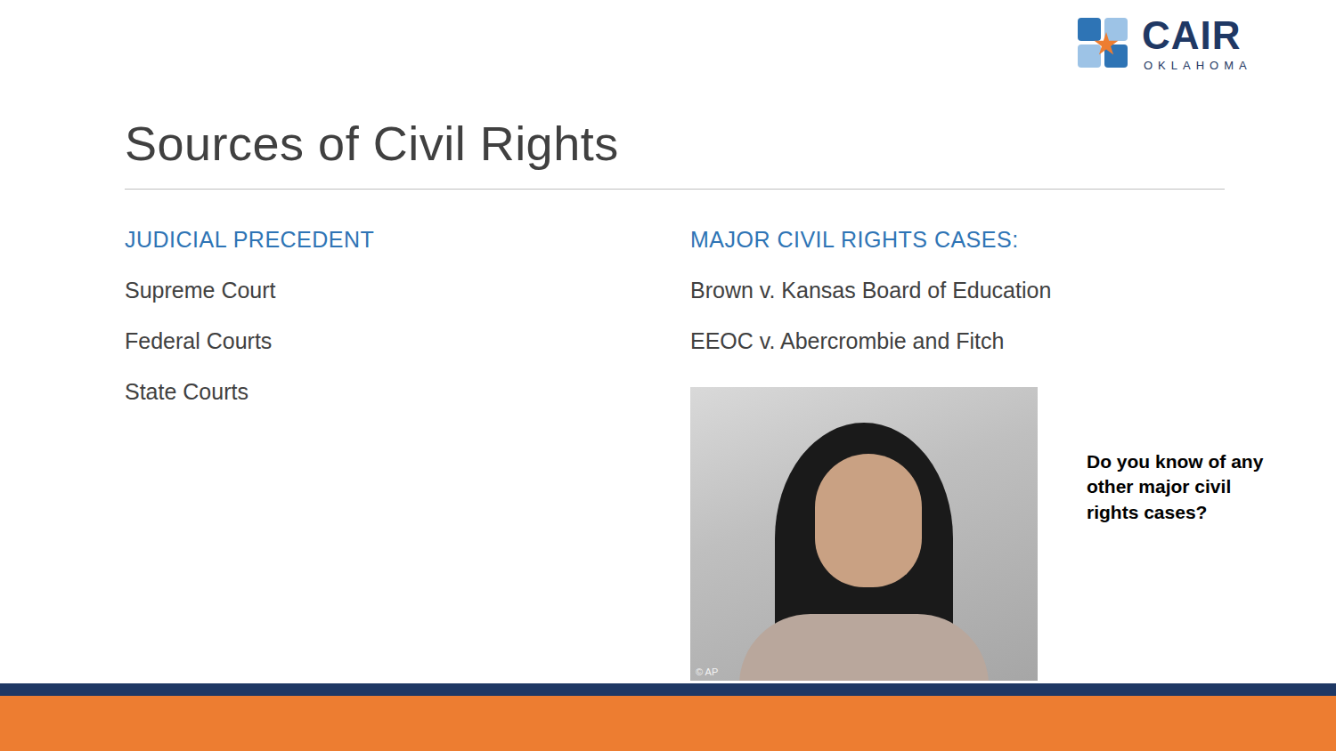CAIR
OKLAHOMA
Sources of Civil Rights
JUDICIAL PRECEDENT
Supreme Court
Federal Courts
State Courts
MAJOR CIVIL RIGHTS CASES:
Brown v. Kansas Board of Education
EEOC v. Abercrombie and Fitch
© AP
Do you know of any other major civil rights cases?